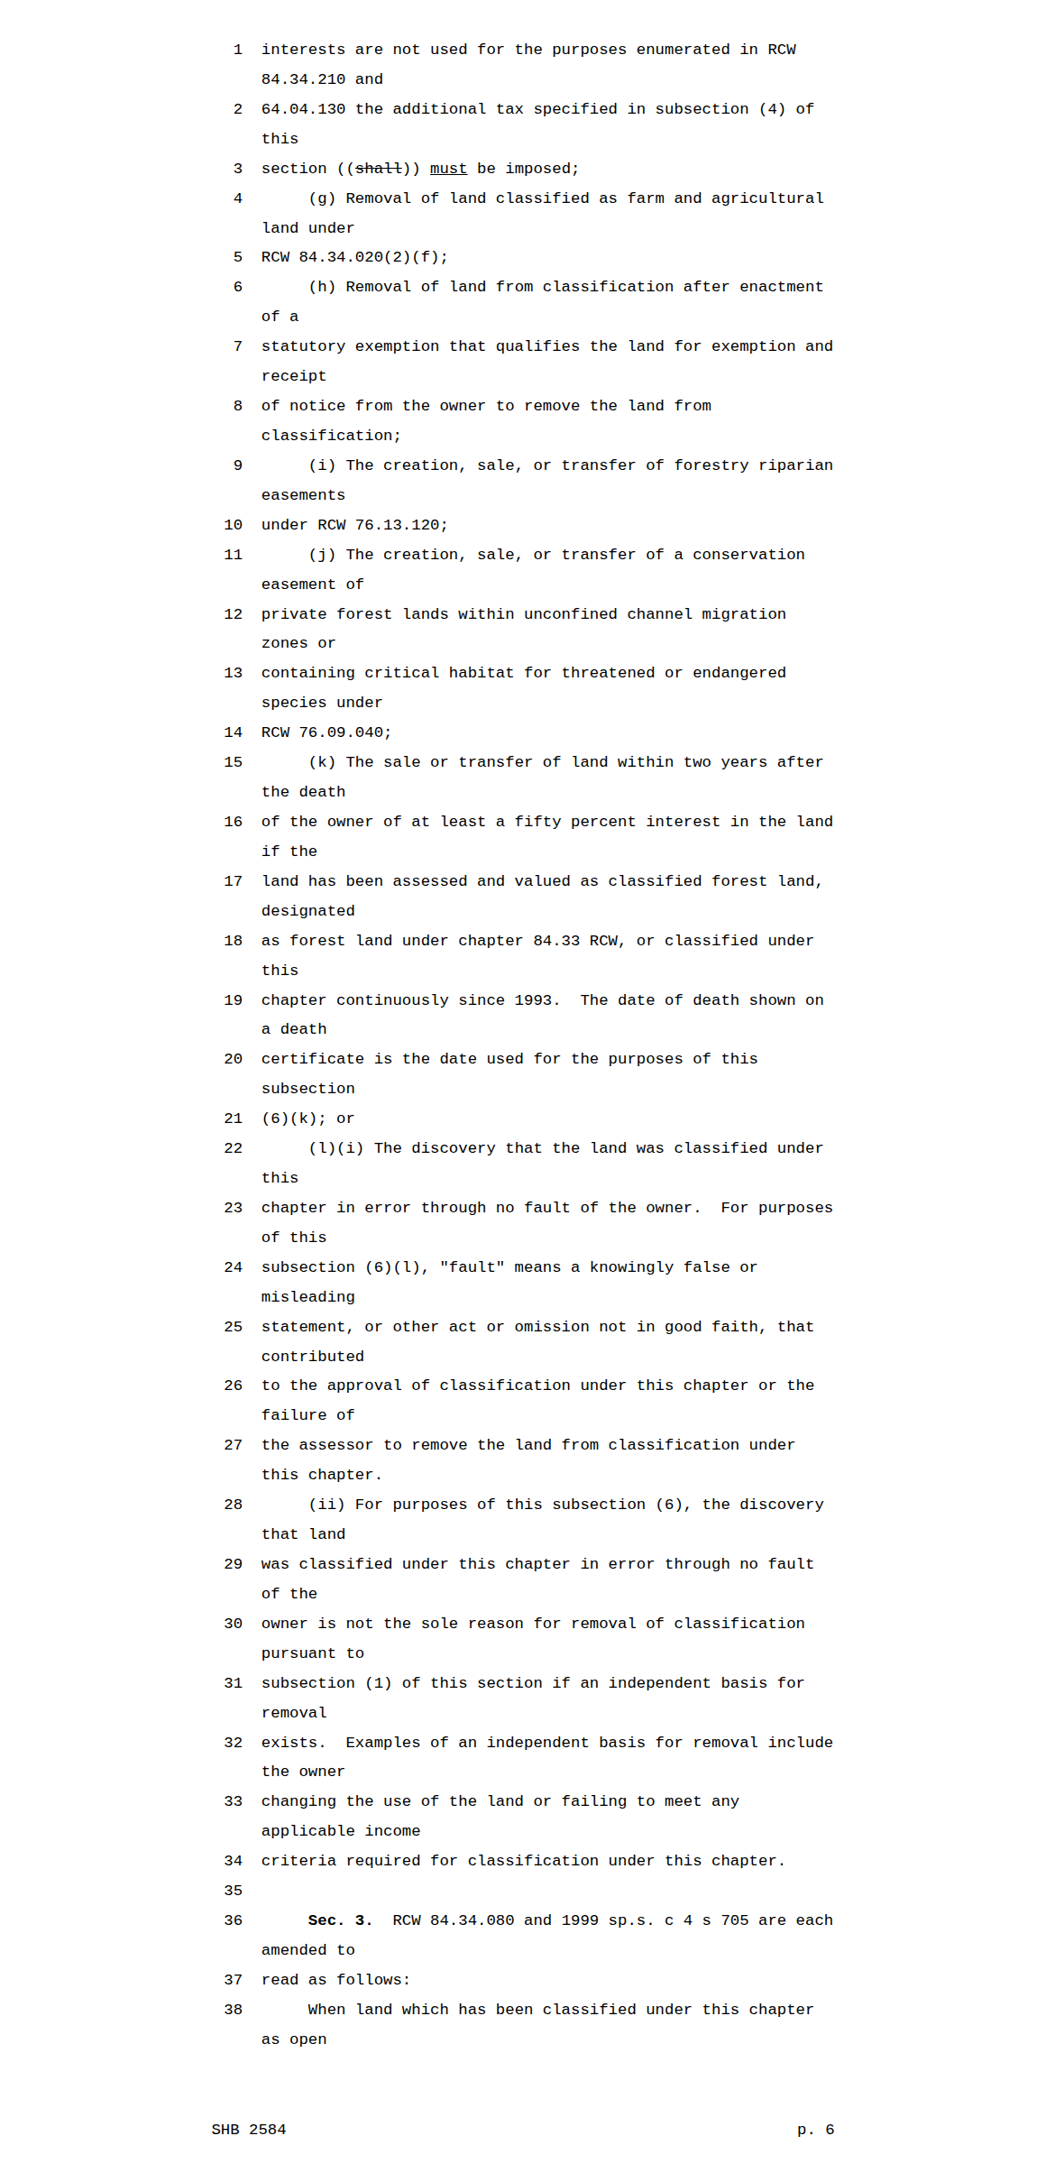interests are not used for the purposes enumerated in RCW 84.34.210 and
64.04.130 the additional tax specified in subsection (4) of this
section ((shall)) must be imposed;
(g) Removal of land classified as farm and agricultural land under
RCW 84.34.020(2)(f);
(h) Removal of land from classification after enactment of a
statutory exemption that qualifies the land for exemption and receipt
of notice from the owner to remove the land from classification;
(i) The creation, sale, or transfer of forestry riparian easements
under RCW 76.13.120;
(j) The creation, sale, or transfer of a conservation easement of
private forest lands within unconfined channel migration zones or
containing critical habitat for threatened or endangered species under
RCW 76.09.040;
(k) The sale or transfer of land within two years after the death
of the owner of at least a fifty percent interest in the land if the
land has been assessed and valued as classified forest land, designated
as forest land under chapter 84.33 RCW, or classified under this
chapter continuously since 1993. The date of death shown on a death
certificate is the date used for the purposes of this subsection
(6)(k); or
(l)(i) The discovery that the land was classified under this
chapter in error through no fault of the owner. For purposes of this
subsection (6)(l), "fault" means a knowingly false or misleading
statement, or other act or omission not in good faith, that contributed
to the approval of classification under this chapter or the failure of
the assessor to remove the land from classification under this chapter.
(ii) For purposes of this subsection (6), the discovery that land
was classified under this chapter in error through no fault of the
owner is not the sole reason for removal of classification pursuant to
subsection (1) of this section if an independent basis for removal
exists. Examples of an independent basis for removal include the owner
changing the use of the land or failing to meet any applicable income
criteria required for classification under this chapter.
Sec. 3. RCW 84.34.080 and 1999 sp.s. c 4 s 705 are each amended to
read as follows:
When land which has been classified under this chapter as open
SHB 2584 p. 6